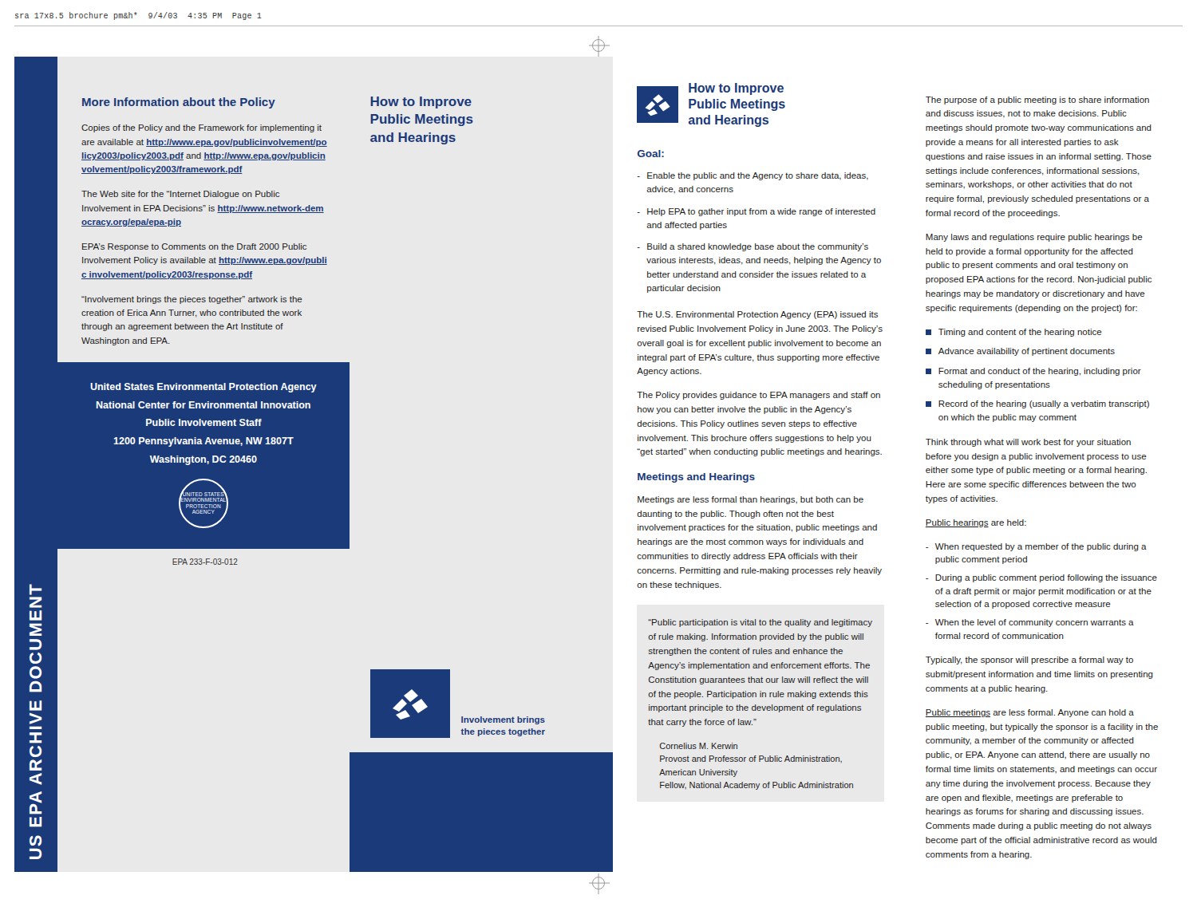sra 17x8.5 brochure pm&h* 9/4/03 4:35 PM Page 1
US EPA ARCHIVE DOCUMENT
More Information about the Policy
Copies of the Policy and the Framework for implementing it are available at http://www.epa.gov/publicinvolvement/policy2003/policy2003.pdf and http://www.epa.gov/publicinvolvement/policy2003/framework.pdf
The Web site for the “Internet Dialogue on Public Involvement in EPA Decisions” is http://www.network-democracy.org/epa/epa-pip
EPA’s Response to Comments on the Draft 2000 Public Involvement Policy is available at http://www.epa.gov/public involvement/policy2003/response.pdf
“Involvement brings the pieces together” artwork is the creation of Erica Ann Turner, who contributed the work through an agreement between the Art Institute of Washington and EPA.
United States Environmental Protection Agency
National Center for Environmental Innovation
Public Involvement Staff
1200 Pennsylvania Avenue, NW 1807T
Washington, DC 20460
UNITED STATES
ENVIRONMENTAL
PROTECTION
AGENCY
EPA 233-F-03-012
How to Improve
Public Meetings
and Hearings
Involvement brings
the pieces together
How to Improve
Public Meetings
and Hearings
Goal:
Enable the public and the Agency to share data, ideas, advice, and concerns
Help EPA to gather input from a wide range of interested and affected parties
Build a shared knowledge base about the community’s various interests, ideas, and needs, helping the Agency to better understand and consider the issues related to a particular decision
The U.S. Environmental Protection Agency (EPA) issued its revised Public Involvement Policy in June 2003. The Policy’s overall goal is for excellent public involvement to become an integral part of EPA’s culture, thus supporting more effective Agency actions.
The Policy provides guidance to EPA managers and staff on how you can better involve the public in the Agency’s decisions. This Policy outlines seven steps to effective involvement. This brochure offers suggestions to help you “get started” when conducting public meetings and hearings.
Meetings and Hearings
Meetings are less formal than hearings, but both can be daunting to the public. Though often not the best involvement practices for the situation, public meetings and hearings are the most common ways for individuals and communities to directly address EPA officials with their concerns. Permitting and rule-making processes rely heavily on these techniques.
“Public participation is vital to the quality and legitimacy of rule making. Information provided by the public will strengthen the content of rules and enhance the Agency’s implementation and enforcement efforts. The Constitution guarantees that our law will reflect the will of the people. Participation in rule making extends this important principle to the development of regulations that carry the force of law.”
Cornelius M. Kerwin Provost and Professor of Public Administration, American University Fellow, National Academy of Public Administration
The purpose of a public meeting is to share information and discuss issues, not to make decisions. Public meetings should promote two-way communications and provide a means for all interested parties to ask questions and raise issues in an informal setting. Those settings include conferences, informational sessions, seminars, workshops, or other activities that do not require formal, previously scheduled presentations or a formal record of the proceedings.
Many laws and regulations require public hearings be held to provide a formal opportunity for the affected public to present comments and oral testimony on proposed EPA actions for the record. Non-judicial public hearings may be mandatory or discretionary and have specific requirements (depending on the project) for:
Timing and content of the hearing notice
Advance availability of pertinent documents
Format and conduct of the hearing, including prior scheduling of presentations
Record of the hearing (usually a verbatim transcript) on which the public may comment
Think through what will work best for your situation before you design a public involvement process to use either some type of public meeting or a formal hearing. Here are some specific differences between the two types of activities.
Public hearings are held:
When requested by a member of the public during a public comment period
During a public comment period following the issuance of a draft permit or major permit modification or at the selection of a proposed corrective measure
When the level of community concern warrants a formal record of communication
Typically, the sponsor will prescribe a formal way to submit/present information and time limits on presenting comments at a public hearing.
Public meetings are less formal. Anyone can hold a public meeting, but typically the sponsor is a facility in the community, a member of the community or affected public, or EPA. Anyone can attend, there are usually no formal time limits on statements, and meetings can occur any time during the involvement process. Because they are open and flexible, meetings are preferable to hearings as forums for sharing and discussing issues. Comments made during a public meeting do not always become part of the official administrative record as would comments from a hearing.